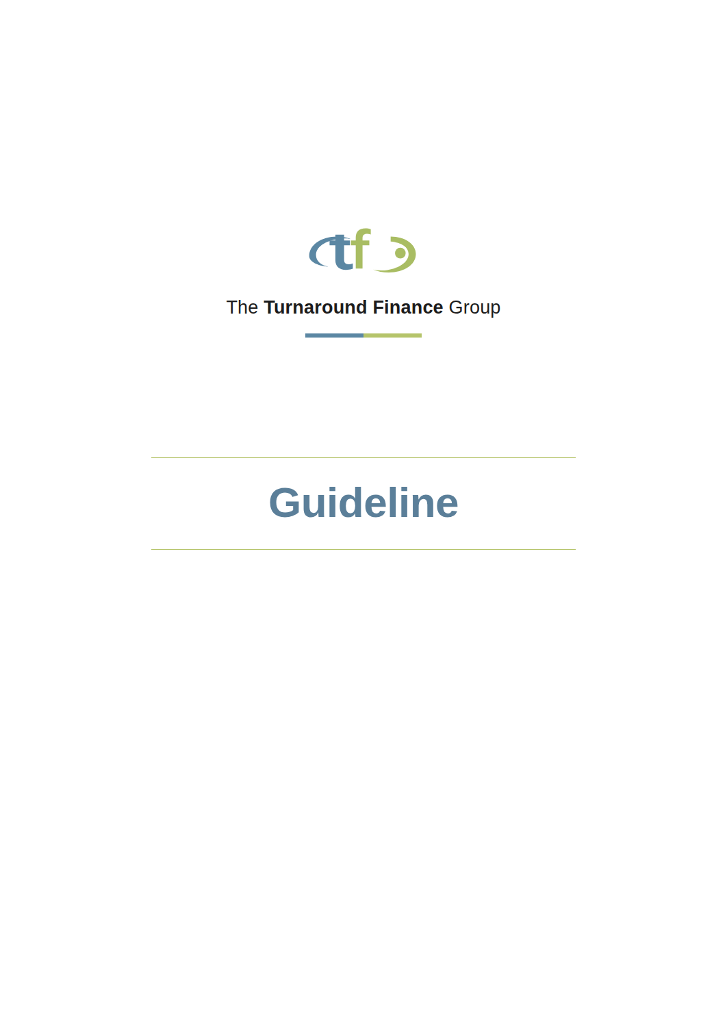The Turnaround Finance Group
Guideline